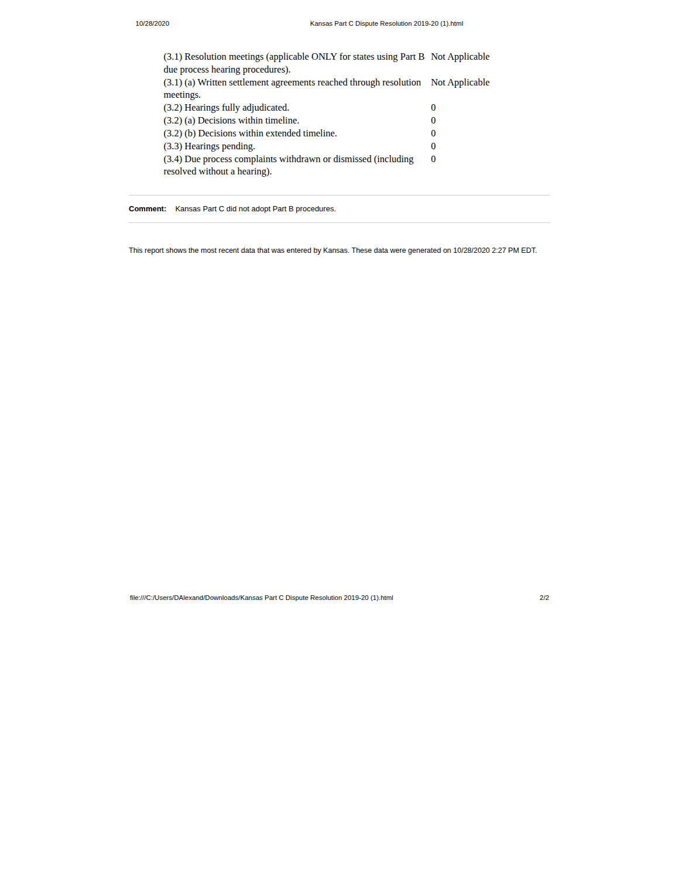10/28/2020
Kansas Part C Dispute Resolution 2019-20 (1).html
| (3.1) Resolution meetings (applicable ONLY for states using Part B due process hearing procedures). | Not Applicable |
| (3.1) (a) Written settlement agreements reached through resolution meetings. | Not Applicable |
| (3.2) Hearings fully adjudicated. | 0 |
| (3.2) (a) Decisions within timeline. | 0 |
| (3.2) (b) Decisions within extended timeline. | 0 |
| (3.3) Hearings pending. | 0 |
| (3.4) Due process complaints withdrawn or dismissed (including resolved without a hearing). | 0 |
Comment: Kansas Part C did not adopt Part B procedures.
This report shows the most recent data that was entered by Kansas. These data were generated on 10/28/2020 2:27 PM EDT.
file:///C:/Users/DAlexand/Downloads/Kansas Part C Dispute Resolution 2019-20 (1).html
2/2